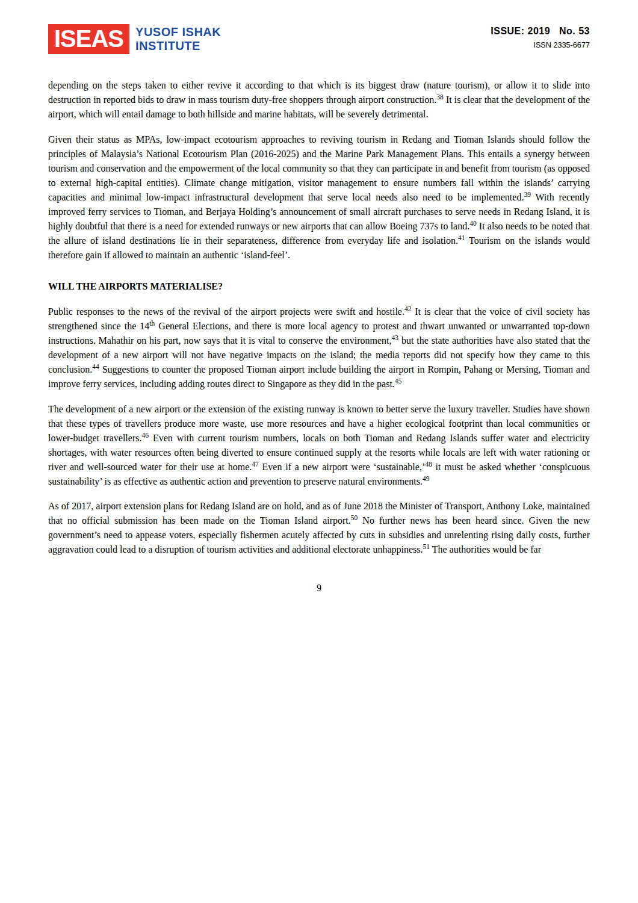ISEAS
YUSOF ISHAK
INSTITUTE
ISSUE: 2019 No. 53
ISSN 2335-6677
depending on the steps taken to either revive it according to that which is its biggest draw (nature tourism), or allow it to slide into destruction in reported bids to draw in mass tourism duty-free shoppers through airport construction.38 It is clear that the development of the airport, which will entail damage to both hillside and marine habitats, will be severely detrimental.
Given their status as MPAs, low-impact ecotourism approaches to reviving tourism in Redang and Tioman Islands should follow the principles of Malaysia’s National Ecotourism Plan (2016-2025) and the Marine Park Management Plans. This entails a synergy between tourism and conservation and the empowerment of the local community so that they can participate in and benefit from tourism (as opposed to external high-capital entities). Climate change mitigation, visitor management to ensure numbers fall within the islands’ carrying capacities and minimal low-impact infrastructural development that serve local needs also need to be implemented.39 With recently improved ferry services to Tioman, and Berjaya Holding’s announcement of small aircraft purchases to serve needs in Redang Island, it is highly doubtful that there is a need for extended runways or new airports that can allow Boeing 737s to land.40 It also needs to be noted that the allure of island destinations lie in their separateness, difference from everyday life and isolation.41 Tourism on the islands would therefore gain if allowed to maintain an authentic ‘island-feel’.
WILL THE AIRPORTS MATERIALISE?
Public responses to the news of the revival of the airport projects were swift and hostile.42 It is clear that the voice of civil society has strengthened since the 14th General Elections, and there is more local agency to protest and thwart unwanted or unwarranted top-down instructions. Mahathir on his part, now says that it is vital to conserve the environment,43 but the state authorities have also stated that the development of a new airport will not have negative impacts on the island; the media reports did not specify how they came to this conclusion.44 Suggestions to counter the proposed Tioman airport include building the airport in Rompin, Pahang or Mersing, Tioman and improve ferry services, including adding routes direct to Singapore as they did in the past.45
The development of a new airport or the extension of the existing runway is known to better serve the luxury traveller. Studies have shown that these types of travellers produce more waste, use more resources and have a higher ecological footprint than local communities or lower-budget travellers.46 Even with current tourism numbers, locals on both Tioman and Redang Islands suffer water and electricity shortages, with water resources often being diverted to ensure continued supply at the resorts while locals are left with water rationing or river and well-sourced water for their use at home.47 Even if a new airport were ‘sustainable,’48 it must be asked whether ‘conspicuous sustainability’ is as effective as authentic action and prevention to preserve natural environments.49
As of 2017, airport extension plans for Redang Island are on hold, and as of June 2018 the Minister of Transport, Anthony Loke, maintained that no official submission has been made on the Tioman Island airport.50 No further news has been heard since. Given the new government’s need to appease voters, especially fishermen acutely affected by cuts in subsidies and unrelenting rising daily costs, further aggravation could lead to a disruption of tourism activities and additional electorate unhappiness.51 The authorities would be far
9